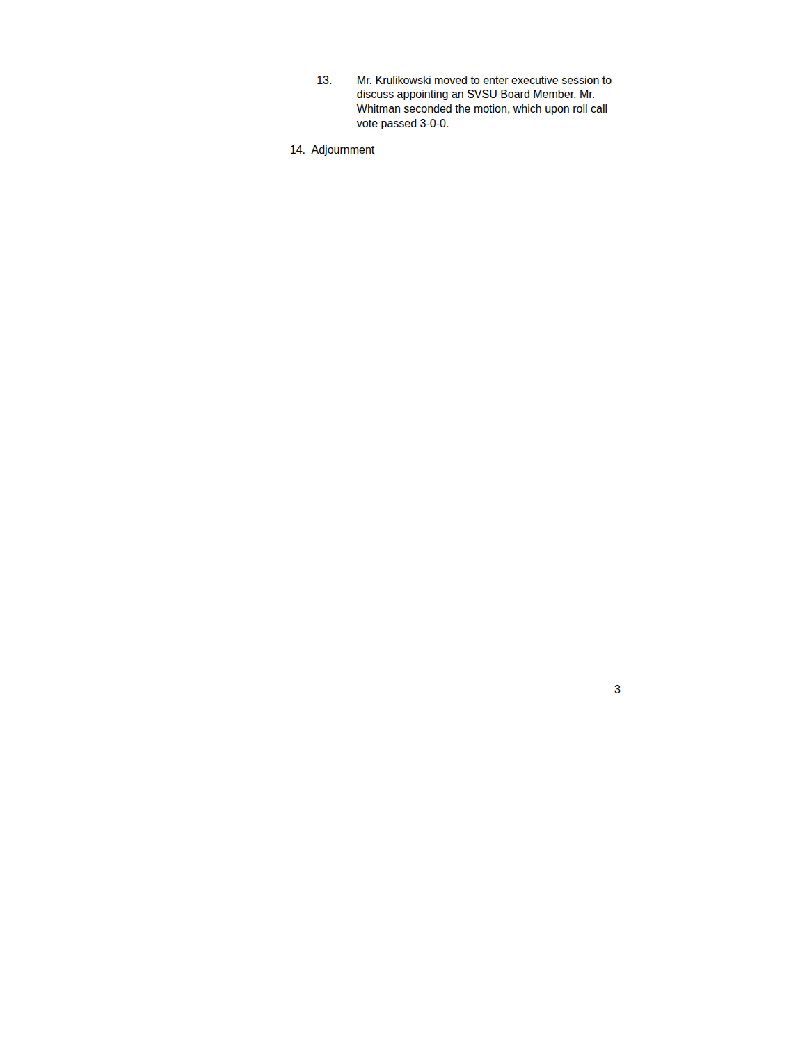13. Mr. Krulikowski moved to enter executive session to discuss appointing an SVSU Board Member. Mr. Whitman seconded the motion, which upon roll call vote passed 3-0-0.
14. Adjournment
3